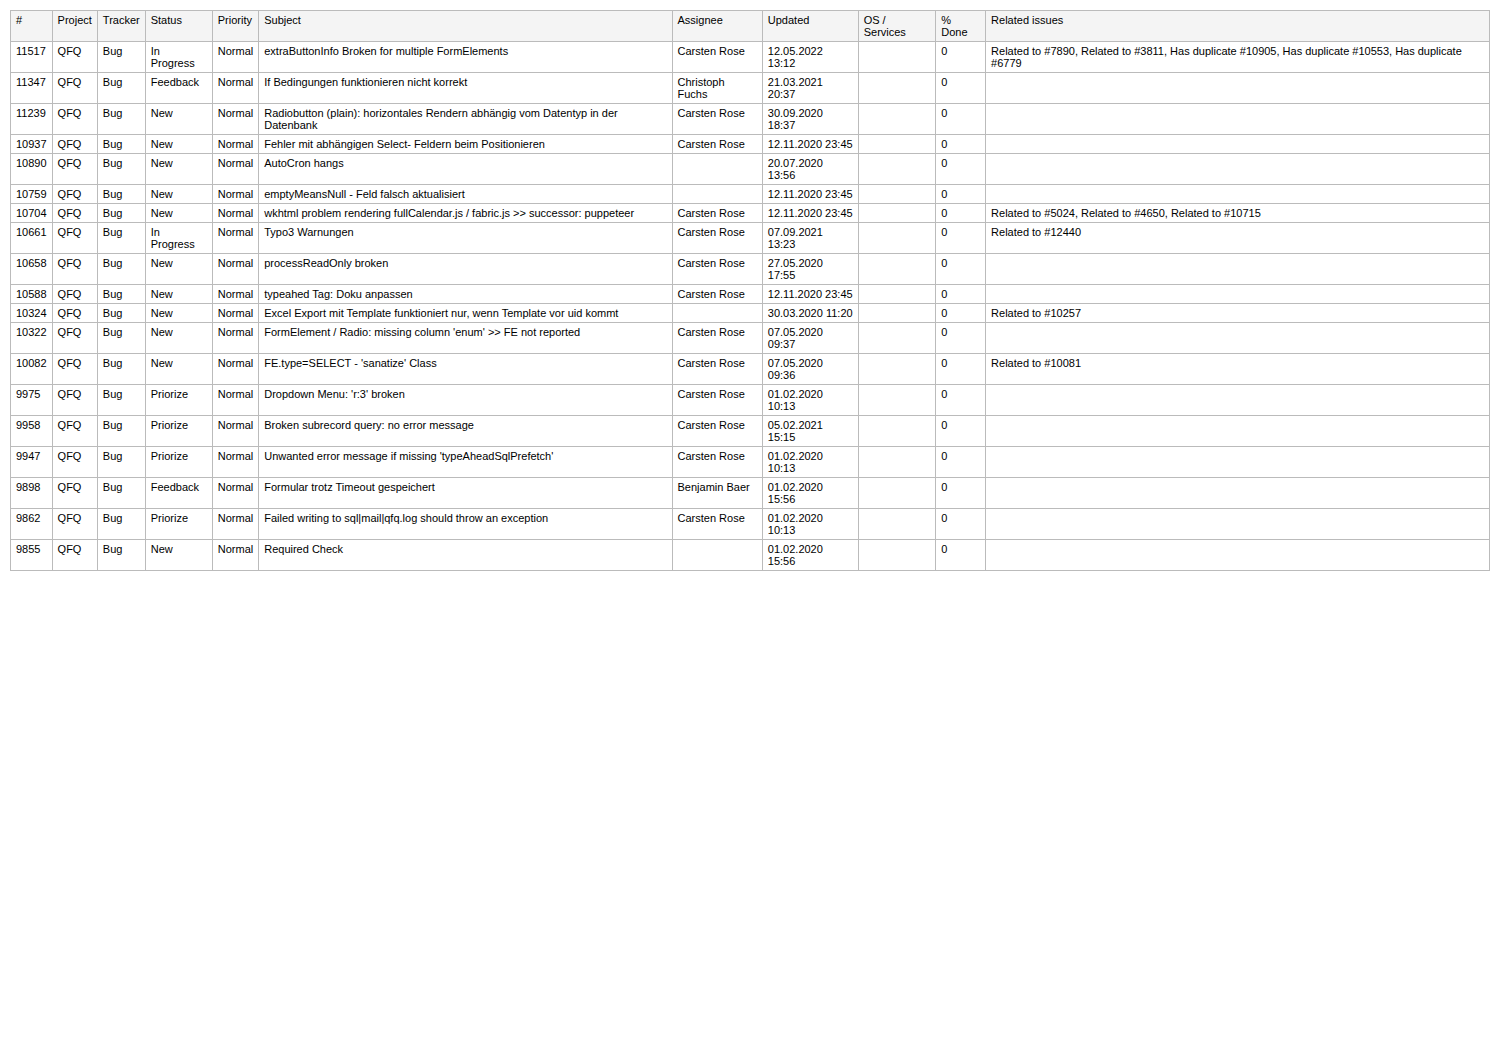| # | Project | Tracker | Status | Priority | Subject | Assignee | Updated | OS / Services | % Done | Related issues |
| --- | --- | --- | --- | --- | --- | --- | --- | --- | --- | --- |
| 11517 | QFQ | Bug | In Progress | Normal | extraButtonInfo Broken for multiple FormElements | Carsten Rose | 12.05.2022 13:12 | | 0 | Related to #7890, Related to #3811, Has duplicate #10905, Has duplicate #10553, Has duplicate #6779 |
| 11347 | QFQ | Bug | Feedback | Normal | If Bedingungen funktionieren nicht korrekt | Christoph Fuchs | 21.03.2021 20:37 | | 0 | |
| 11239 | QFQ | Bug | New | Normal | Radiobutton (plain): horizontales Rendern abhängig vom Datentyp in der Datenbank | Carsten Rose | 30.09.2020 18:37 | | 0 | |
| 10937 | QFQ | Bug | New | Normal | Fehler mit abhängigen Select- Feldern beim Positionieren | Carsten Rose | 12.11.2020 23:45 | | 0 | |
| 10890 | QFQ | Bug | New | Normal | AutoCron hangs | | 20.07.2020 13:56 | | 0 | |
| 10759 | QFQ | Bug | New | Normal | emptyMeansNull - Feld falsch aktualisiert | | 12.11.2020 23:45 | | 0 | |
| 10704 | QFQ | Bug | New | Normal | wkhtml problem rendering fullCalendar.js / fabric.js >> successor: puppeteer | Carsten Rose | 12.11.2020 23:45 | | 0 | Related to #5024, Related to #4650, Related to #10715 |
| 10661 | QFQ | Bug | In Progress | Normal | Typo3 Warnungen | Carsten Rose | 07.09.2021 13:23 | | 0 | Related to #12440 |
| 10658 | QFQ | Bug | New | Normal | processReadOnly broken | Carsten Rose | 27.05.2020 17:55 | | 0 | |
| 10588 | QFQ | Bug | New | Normal | typeahed Tag: Doku anpassen | Carsten Rose | 12.11.2020 23:45 | | 0 | |
| 10324 | QFQ | Bug | New | Normal | Excel Export mit Template funktioniert nur, wenn Template vor uid kommt | | 30.03.2020 11:20 | | 0 | Related to #10257 |
| 10322 | QFQ | Bug | New | Normal | FormElement / Radio: missing column 'enum' >> FE not reported | Carsten Rose | 07.05.2020 09:37 | | 0 | |
| 10082 | QFQ | Bug | New | Normal | FE.type=SELECT - 'sanatize' Class | Carsten Rose | 07.05.2020 09:36 | | 0 | Related to #10081 |
| 9975 | QFQ | Bug | Priorize | Normal | Dropdown Menu: 'r:3' broken | Carsten Rose | 01.02.2020 10:13 | | 0 | |
| 9958 | QFQ | Bug | Priorize | Normal | Broken subrecord query: no error message | Carsten Rose | 05.02.2021 15:15 | | 0 | |
| 9947 | QFQ | Bug | Priorize | Normal | Unwanted error message if missing 'typeAheadSqlPrefetch' | Carsten Rose | 01.02.2020 10:13 | | 0 | |
| 9898 | QFQ | Bug | Feedback | Normal | Formular trotz Timeout gespeichert | Benjamin Baer | 01.02.2020 15:56 | | 0 | |
| 9862 | QFQ | Bug | Priorize | Normal | Failed writing to sql/mail/qfq.log should throw an exception | Carsten Rose | 01.02.2020 10:13 | | 0 | |
| 9855 | QFQ | Bug | New | Normal | Required Check | | 01.02.2020 15:56 | | 0 | |